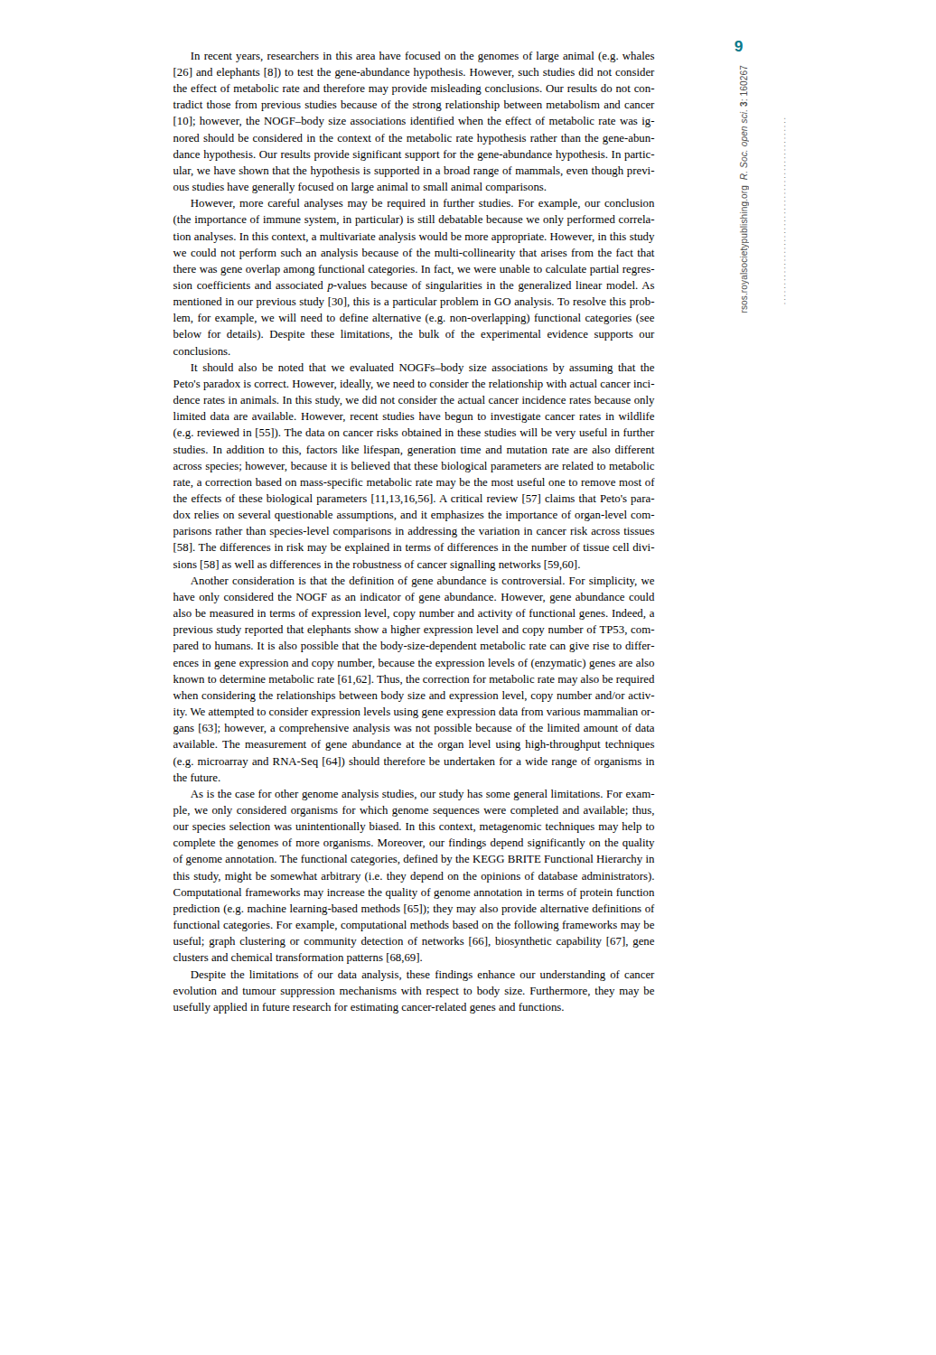9
rsos.royalsocietypublishing.org R. Soc. open sci. 3: 160267
................................................
In recent years, researchers in this area have focused on the genomes of large animal (e.g. whales [26] and elephants [8]) to test the gene-abundance hypothesis. However, such studies did not consider the effect of metabolic rate and therefore may provide misleading conclusions. Our results do not contradict those from previous studies because of the strong relationship between metabolism and cancer [10]; however, the NOGF–body size associations identified when the effect of metabolic rate was ignored should be considered in the context of the metabolic rate hypothesis rather than the gene-abundance hypothesis. Our results provide significant support for the gene-abundance hypothesis. In particular, we have shown that the hypothesis is supported in a broad range of mammals, even though previous studies have generally focused on large animal to small animal comparisons.
However, more careful analyses may be required in further studies. For example, our conclusion (the importance of immune system, in particular) is still debatable because we only performed correlation analyses. In this context, a multivariate analysis would be more appropriate. However, in this study we could not perform such an analysis because of the multi-collinearity that arises from the fact that there was gene overlap among functional categories. In fact, we were unable to calculate partial regression coefficients and associated p-values because of singularities in the generalized linear model. As mentioned in our previous study [30], this is a particular problem in GO analysis. To resolve this problem, for example, we will need to define alternative (e.g. non-overlapping) functional categories (see below for details). Despite these limitations, the bulk of the experimental evidence supports our conclusions.
It should also be noted that we evaluated NOGFs–body size associations by assuming that the Peto's paradox is correct. However, ideally, we need to consider the relationship with actual cancer incidence rates in animals. In this study, we did not consider the actual cancer incidence rates because only limited data are available. However, recent studies have begun to investigate cancer rates in wildlife (e.g. reviewed in [55]). The data on cancer risks obtained in these studies will be very useful in further studies. In addition to this, factors like lifespan, generation time and mutation rate are also different across species; however, because it is believed that these biological parameters are related to metabolic rate, a correction based on mass-specific metabolic rate may be the most useful one to remove most of the effects of these biological parameters [11,13,16,56]. A critical review [57] claims that Peto's paradox relies on several questionable assumptions, and it emphasizes the importance of organ-level comparisons rather than species-level comparisons in addressing the variation in cancer risk across tissues [58]. The differences in risk may be explained in terms of differences in the number of tissue cell divisions [58] as well as differences in the robustness of cancer signalling networks [59,60].
Another consideration is that the definition of gene abundance is controversial. For simplicity, we have only considered the NOGF as an indicator of gene abundance. However, gene abundance could also be measured in terms of expression level, copy number and activity of functional genes. Indeed, a previous study reported that elephants show a higher expression level and copy number of TP53, compared to humans. It is also possible that the body-size-dependent metabolic rate can give rise to differences in gene expression and copy number, because the expression levels of (enzymatic) genes are also known to determine metabolic rate [61,62]. Thus, the correction for metabolic rate may also be required when considering the relationships between body size and expression level, copy number and/or activity. We attempted to consider expression levels using gene expression data from various mammalian organs [63]; however, a comprehensive analysis was not possible because of the limited amount of data available. The measurement of gene abundance at the organ level using high-throughput techniques (e.g. microarray and RNA-Seq [64]) should therefore be undertaken for a wide range of organisms in the future.
As is the case for other genome analysis studies, our study has some general limitations. For example, we only considered organisms for which genome sequences were completed and available; thus, our species selection was unintentionally biased. In this context, metagenomic techniques may help to complete the genomes of more organisms. Moreover, our findings depend significantly on the quality of genome annotation. The functional categories, defined by the KEGG BRITE Functional Hierarchy in this study, might be somewhat arbitrary (i.e. they depend on the opinions of database administrators). Computational frameworks may increase the quality of genome annotation in terms of protein function prediction (e.g. machine learning-based methods [65]); they may also provide alternative definitions of functional categories. For example, computational methods based on the following frameworks may be useful; graph clustering or community detection of networks [66], biosynthetic capability [67], gene clusters and chemical transformation patterns [68,69].
Despite the limitations of our data analysis, these findings enhance our understanding of cancer evolution and tumour suppression mechanisms with respect to body size. Furthermore, they may be usefully applied in future research for estimating cancer-related genes and functions.